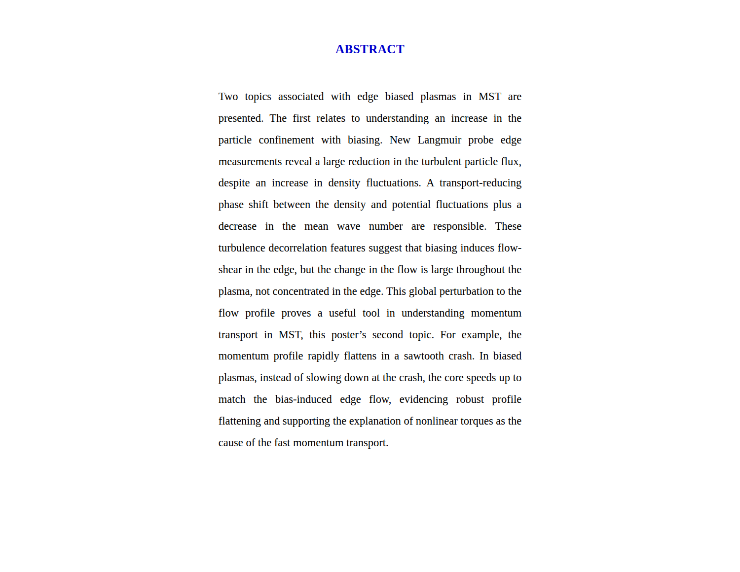ABSTRACT
Two topics associated with edge biased plasmas in MST are presented. The first relates to understanding an increase in the particle confinement with biasing. New Langmuir probe edge measurements reveal a large reduction in the turbulent particle flux, despite an increase in density fluctuations. A transport-reducing phase shift between the density and potential fluctuations plus a decrease in the mean wave number are responsible. These turbulence decorrelation features suggest that biasing induces flow-shear in the edge, but the change in the flow is large throughout the plasma, not concentrated in the edge. This global perturbation to the flow profile proves a useful tool in understanding momentum transport in MST, this poster’s second topic. For example, the momentum profile rapidly flattens in a sawtooth crash. In biased plasmas, instead of slowing down at the crash, the core speeds up to match the bias-induced edge flow, evidencing robust profile flattening and supporting the explanation of nonlinear torques as the cause of the fast momentum transport.